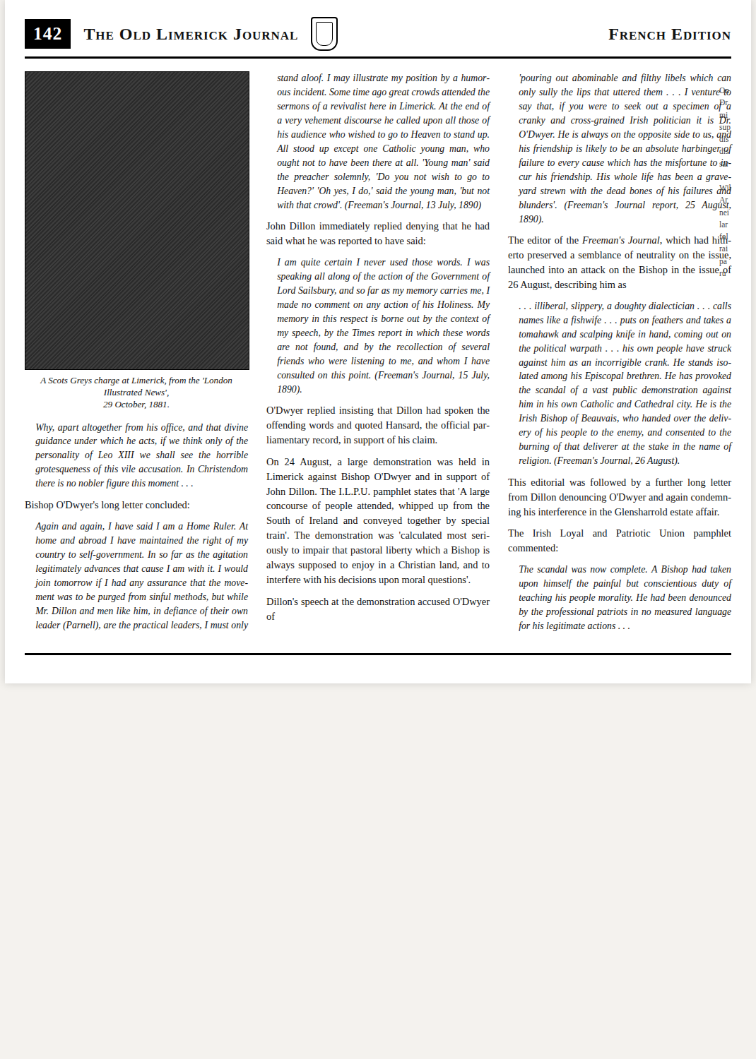142
The Old Limerick Journal
French Edition
A Scots Greys charge at Limerick, from the 'London Illustrated News',
29 October, 1881.
Why, apart altogether from his office, and that divine guidance under which he acts, if we think only of the personality of Leo XIII we shall see the horrible grotesqueness of this vile accusation. In Christendom there is no nobler figure this moment . . .
Bishop O'Dwyer's long letter concluded:
Again and again, I have said I am a Home Ruler. At home and abroad I have maintained the right of my country to self-government. In so far as the agitation legitimately advances that cause I am with it. I would join tomorrow if I had any assurance that the movement was to be purged from sinful methods, but while Mr. Dillon and men like him, in defiance of their own leader (Parnell), are the practical leaders, I must only stand aloof. I may illustrate my position by a humorous incident. Some time ago great crowds attended the sermons of a revivalist here in Limerick. At the end of a very vehement discourse he called upon all those of his audience who wished to go to Heaven to stand up. All stood up except one Catholic young man, who ought not to have been there at all. 'Young man' said the preacher solemnly, 'Do you not wish to go to Heaven?' 'Oh yes, I do,' said the young man, 'but not with that crowd'. (Freeman's Journal, 13 July, 1890)
John Dillon immediately replied denying that he had said what he was reported to have said:
I am quite certain I never used those words. I was speaking all along of the action of the Government of Lord Sailsbury, and so far as my memory carries me, I made no comment on any action of his Holiness. My memory in this respect is borne out by the context of my speech, by the Times report in which these words are not found, and by the recollection of several friends who were listening to me, and whom I have consulted on this point. (Freeman's Journal, 15 July, 1890).
O'Dwyer replied insisting that Dillon had spoken the offending words and quoted Hansard, the official parliamentary record, in support of his claim.
On 24 August, a large demonstration was held in Limerick against Bishop O'Dwyer and in support of John Dillon. The I.L.P.U. pamphlet states that 'A large concourse of people attended, whipped up from the South of Ireland and conveyed together by special train'. The demonstration was 'calculated most seriously to impair that pastoral liberty which a Bishop is always supposed to enjoy in a Christian land, and to interfere with his decisions upon moral questions'.
Dillon's speech at the demonstration accused O'Dwyer of
'pouring out abominable and filthy libels which can only sully the lips that uttered them . . . I venture to say that, if you were to seek out a specimen of a cranky and cross-grained Irish politician it is Dr. O'Dwyer. He is always on the opposite side to us, and his friendship is likely to be an absolute harbinger of failure to every cause which has the misfortune to incur his friendship. His whole life has been a graveyard strewn with the dead bones of his failures and blunders'. (Freeman's Journal report, 25 August, 1890).
The editor of the Freeman's Journal, which had hitherto preserved a semblance of neutrality on the issue, launched into an attack on the Bishop in the issue of 26 August, describing him as
. . . illiberal, slippery, a doughty dialectician . . . calls names like a fishwife . . . puts on feathers and takes a tomahawk and scalping knife in hand, coming out on the political warpath . . . his own people have struck against him as an incorrigible crank. He stands isolated among his Episcopal brethren. He has provoked the scandal of a vast public demonstration against him in his own Catholic and Cathedral city. He is the Irish Bishop of Beauvais, who handed over the delivery of his people to the enemy, and consented to the burning of that deliverer at the stake in the name of religion. (Freeman's Journal, 26 August).
This editorial was followed by a further long letter from Dillon denouncing O'Dwyer and again condemning his interference in the Glensharrold estate affair.
The Irish Loyal and Patriotic Union pamphlet commented:
The scandal was now complete. A Bishop had taken upon himself the painful but conscientious duty of teaching his people morality. He had been denounced by the professional patriots in no measured language for his legitimate actions . . .
On Dr. mi sup dis dis sar Wil Ar nei lar fol rai pa ru